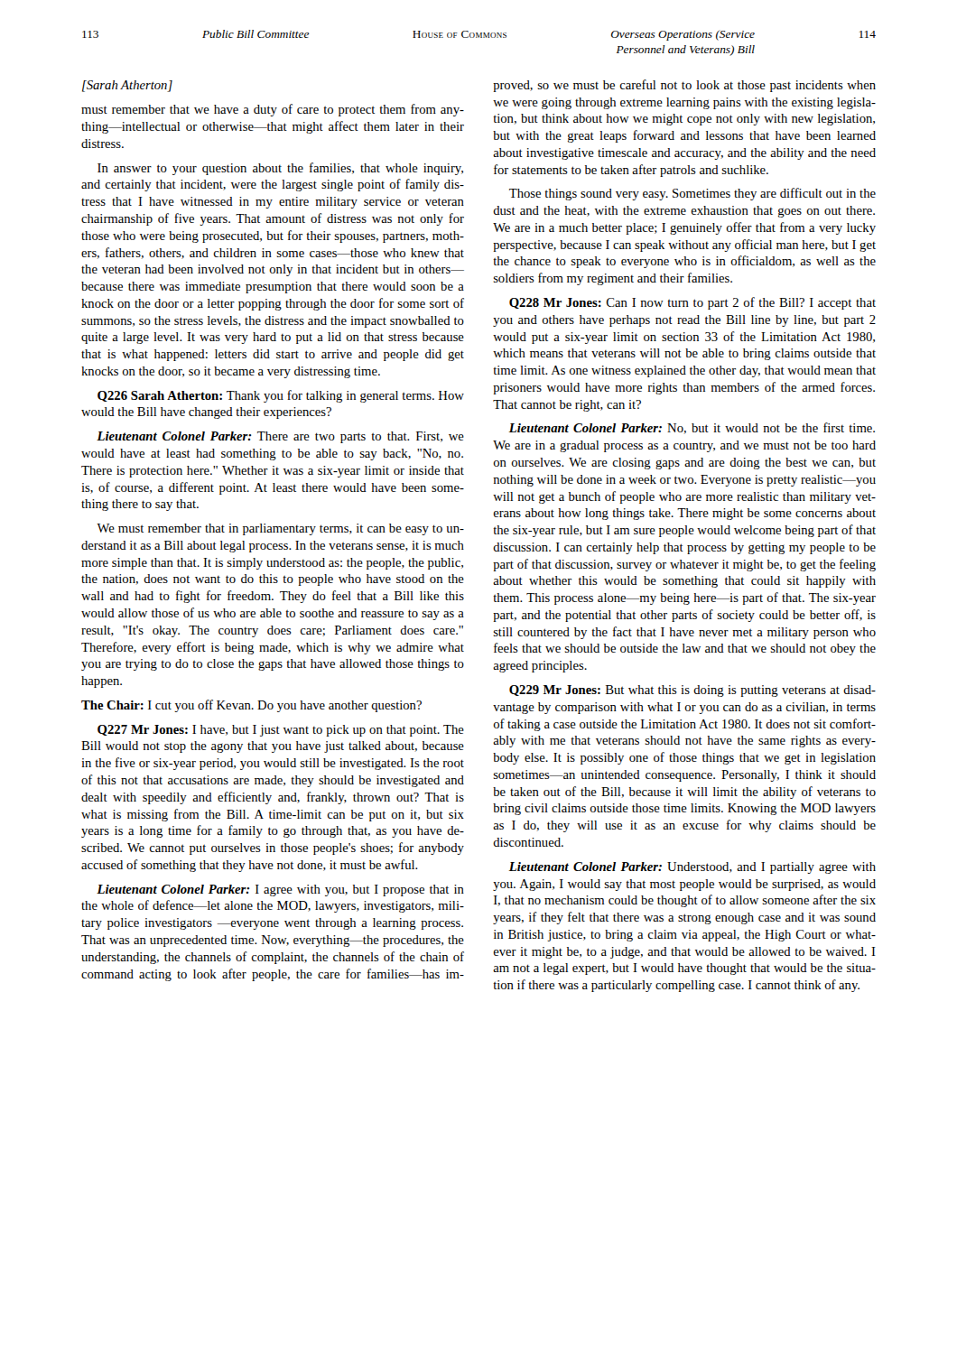113 Public Bill Committee House of Commons Overseas Operations (Service
Personnel and Veterans) Bill 114
[Sarah Atherton]
must remember that we have a duty of care to protect them from anything—intellectual or otherwise—that might affect them later in their distress.
In answer to your question about the families, that whole inquiry, and certainly that incident, were the largest single point of family distress that I have witnessed in my entire military service or veteran chairmanship of five years. That amount of distress was not only for those who were being prosecuted, but for their spouses, partners, mothers, fathers, others, and children in some cases—those who knew that the veteran had been involved not only in that incident but in others—because there was immediate presumption that there would soon be a knock on the door or a letter popping through the door for some sort of summons, so the stress levels, the distress and the impact snowballed to quite a large level. It was very hard to put a lid on that stress because that is what happened: letters did start to arrive and people did get knocks on the door, so it became a very distressing time.
Q226 Sarah Atherton: Thank you for talking in general terms. How would the Bill have changed their experiences?
Lieutenant Colonel Parker: There are two parts to that. First, we would have at least had something to be able to say back, "No, no. There is protection here." Whether it was a six-year limit or inside that is, of course, a different point. At least there would have been something there to say that.
We must remember that in parliamentary terms, it can be easy to understand it as a Bill about legal process. In the veterans sense, it is much more simple than that. It is simply understood as: the people, the public, the nation, does not want to do this to people who have stood on the wall and had to fight for freedom. They do feel that a Bill like this would allow those of us who are able to soothe and reassure to say as a result, "It's okay. The country does care; Parliament does care." Therefore, every effort is being made, which is why we admire what you are trying to do to close the gaps that have allowed those things to happen.
The Chair: I cut you off Kevan. Do you have another question?
Q227 Mr Jones: I have, but I just want to pick up on that point. The Bill would not stop the agony that you have just talked about, because in the five or six-year period, you would still be investigated. Is the root of this not that accusations are made, they should be investigated and dealt with speedily and efficiently and, frankly, thrown out? That is what is missing from the Bill. A time-limit can be put on it, but six years is a long time for a family to go through that, as you have described. We cannot put ourselves in those people's shoes; for anybody accused of something that they have not done, it must be awful.
Lieutenant Colonel Parker: I agree with you, but I propose that in the whole of defence—let alone the MOD, lawyers, investigators, military police investigators —everyone went through a learning process. That was an unprecedented time. Now, everything—the procedures, the understanding, the channels of complaint, the channels of the chain of command acting to look after people, the care for families—has improved, so we must be careful not to look at those past incidents when we were going through extreme learning pains with the existing legislation, but think about how we might cope not only with new legislation, but with the great leaps forward and lessons that have been learned about investigative timescale and accuracy, and the ability and the need for statements to be taken after patrols and suchlike.
Those things sound very easy. Sometimes they are difficult out in the dust and the heat, with the extreme exhaustion that goes on out there. We are in a much better place; I genuinely offer that from a very lucky perspective, because I can speak without any official man here, but I get the chance to speak to everyone who is in officialdom, as well as the soldiers from my regiment and their families.
Q228 Mr Jones: Can I now turn to part 2 of the Bill? I accept that you and others have perhaps not read the Bill line by line, but part 2 would put a six-year limit on section 33 of the Limitation Act 1980, which means that veterans will not be able to bring claims outside that time limit. As one witness explained the other day, that would mean that prisoners would have more rights than members of the armed forces. That cannot be right, can it?
Lieutenant Colonel Parker: No, but it would not be the first time. We are in a gradual process as a country, and we must not be too hard on ourselves. We are closing gaps and are doing the best we can, but nothing will be done in a week or two. Everyone is pretty realistic—you will not get a bunch of people who are more realistic than military veterans about how long things take. There might be some concerns about the six-year rule, but I am sure people would welcome being part of that discussion. I can certainly help that process by getting my people to be part of that discussion, survey or whatever it might be, to get the feeling about whether this would be something that could sit happily with them. This process alone—my being here—is part of that. The six-year part, and the potential that other parts of society could be better off, is still countered by the fact that I have never met a military person who feels that we should be outside the law and that we should not obey the agreed principles.
Q229 Mr Jones: But what this is doing is putting veterans at disadvantage by comparison with what I or you can do as a civilian, in terms of taking a case outside the Limitation Act 1980. It does not sit comfortably with me that veterans should not have the same rights as everybody else. It is possibly one of those things that we get in legislation sometimes—an unintended consequence. Personally, I think it should be taken out of the Bill, because it will limit the ability of veterans to bring civil claims outside those time limits. Knowing the MOD lawyers as I do, they will use it as an excuse for why claims should be discontinued.
Lieutenant Colonel Parker: Understood, and I partially agree with you. Again, I would say that most people would be surprised, as would I, that no mechanism could be thought of to allow someone after the six years, if they felt that there was a strong enough case and it was sound in British justice, to bring a claim via appeal, the High Court or whatever it might be, to a judge, and that would be allowed to be waived. I am not a legal expert, but I would have thought that would be the situation if there was a particularly compelling case. I cannot think of any.